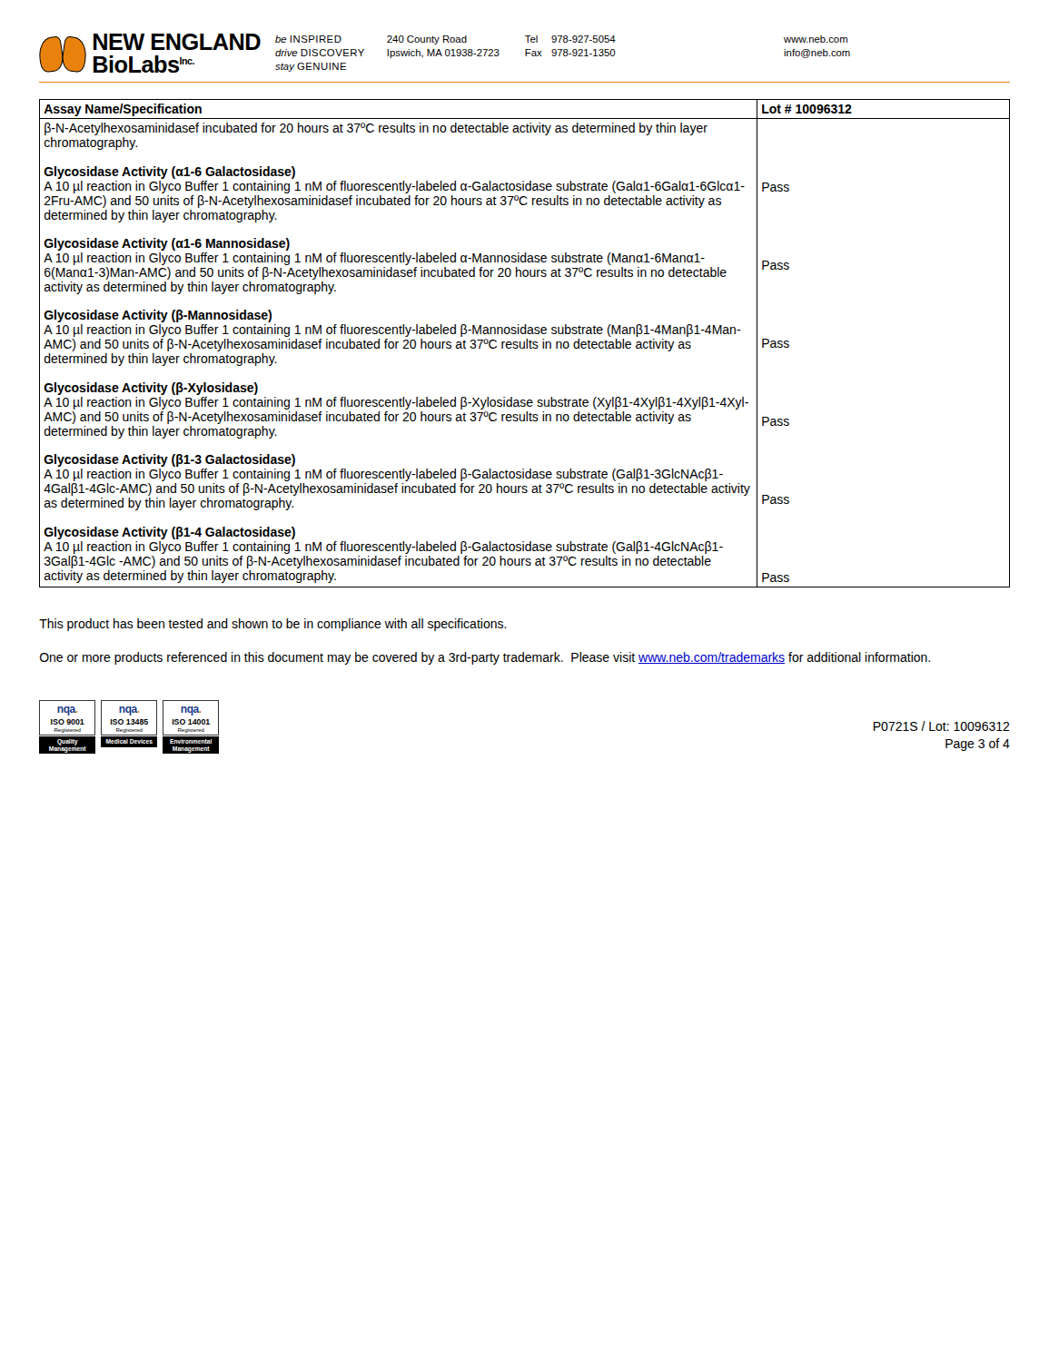NEW ENGLAND
BioLabsInc.
be INSPIRED
drive DISCOVERY
stay GENUINE
240 County Road
Ipswich, MA 01938-2723
Tel 978-927-5054
Fax 978-921-1350
www.neb.com
info@neb.com
| Assay Name/Specification | Lot # 10096312 |
| --- | --- |
| β-N-Acetylhexosaminidasef incubated for 20 hours at 37ºC results in no detectable activity as determined by thin layer chromatography. Glycosidase Activity (α1-6 Galactosidase) A 10 µl reaction in Glyco Buffer 1 containing 1 nM of fluorescently-labeled α-Galactosidase substrate (Galα1-6Galα1-6Glcα1-2Fru-AMC) and 50 units of β-N-Acetylhexosaminidasef incubated for 20 hours at 37ºC results in no detectable activity as determined by thin layer chromatography. Glycosidase Activity (α1-6 Mannosidase) A 10 µl reaction in Glyco Buffer 1 containing 1 nM of fluorescently-labeled α-Mannosidase substrate (Manα1-6Manα1-6(Manα1-3)Man-AMC) and 50 units of β-N-Acetylhexosaminidasef incubated for 20 hours at 37ºC results in no detectable activity as determined by thin layer chromatography. Glycosidase Activity (β-Mannosidase) A 10 µl reaction in Glyco Buffer 1 containing 1 nM of fluorescently-labeled β-Mannosidase substrate (Manβ1-4Manβ1-4Man-AMC) and 50 units of β-N-Acetylhexosaminidasef incubated for 20 hours at 37ºC results in no detectable activity as determined by thin layer chromatography. Glycosidase Activity (β-Xylosidase) A 10 µl reaction in Glyco Buffer 1 containing 1 nM of fluorescently-labeled β-Xylosidase substrate (Xylβ1-4Xylβ1-4Xylβ1-4Xyl-AMC) and 50 units of β-N-Acetylhexosaminidasef incubated for 20 hours at 37ºC results in no detectable activity as determined by thin layer chromatography. Glycosidase Activity (β1-3 Galactosidase) A 10 µl reaction in Glyco Buffer 1 containing 1 nM of fluorescently-labeled β-Galactosidase substrate (Galβ1-3GlcNAcβ1-4Galβ1-4Glc-AMC) and 50 units of β-N-Acetylhexosaminidasef incubated for 20 hours at 37ºC results in no detectable activity as determined by thin layer chromatography. Glycosidase Activity (β1-4 Galactosidase) A 10 µl reaction in Glyco Buffer 1 containing 1 nM of fluorescently-labeled β-Galactosidase substrate (Galβ1-4GlcNAcβ1-3Galβ1-4Glc -AMC) and 50 units of β-N-Acetylhexosaminidasef incubated for 20 hours at 37ºC results in no detectable activity as determined by thin layer chromatography. | Pass Pass Pass Pass Pass Pass |
This product has been tested and shown to be in compliance with all specifications.
One or more products referenced in this document may be covered by a 3rd-party trademark. Please visit www.neb.com/trademarks for additional information.
nqa.
ISO 9001
Registered
Quality
Management
nqa.
ISO 13485
Registered
Medical Devices
nqa.
ISO 14001
Registered
Environmental
Management
P0721S / Lot: 10096312
Page 3 of 4